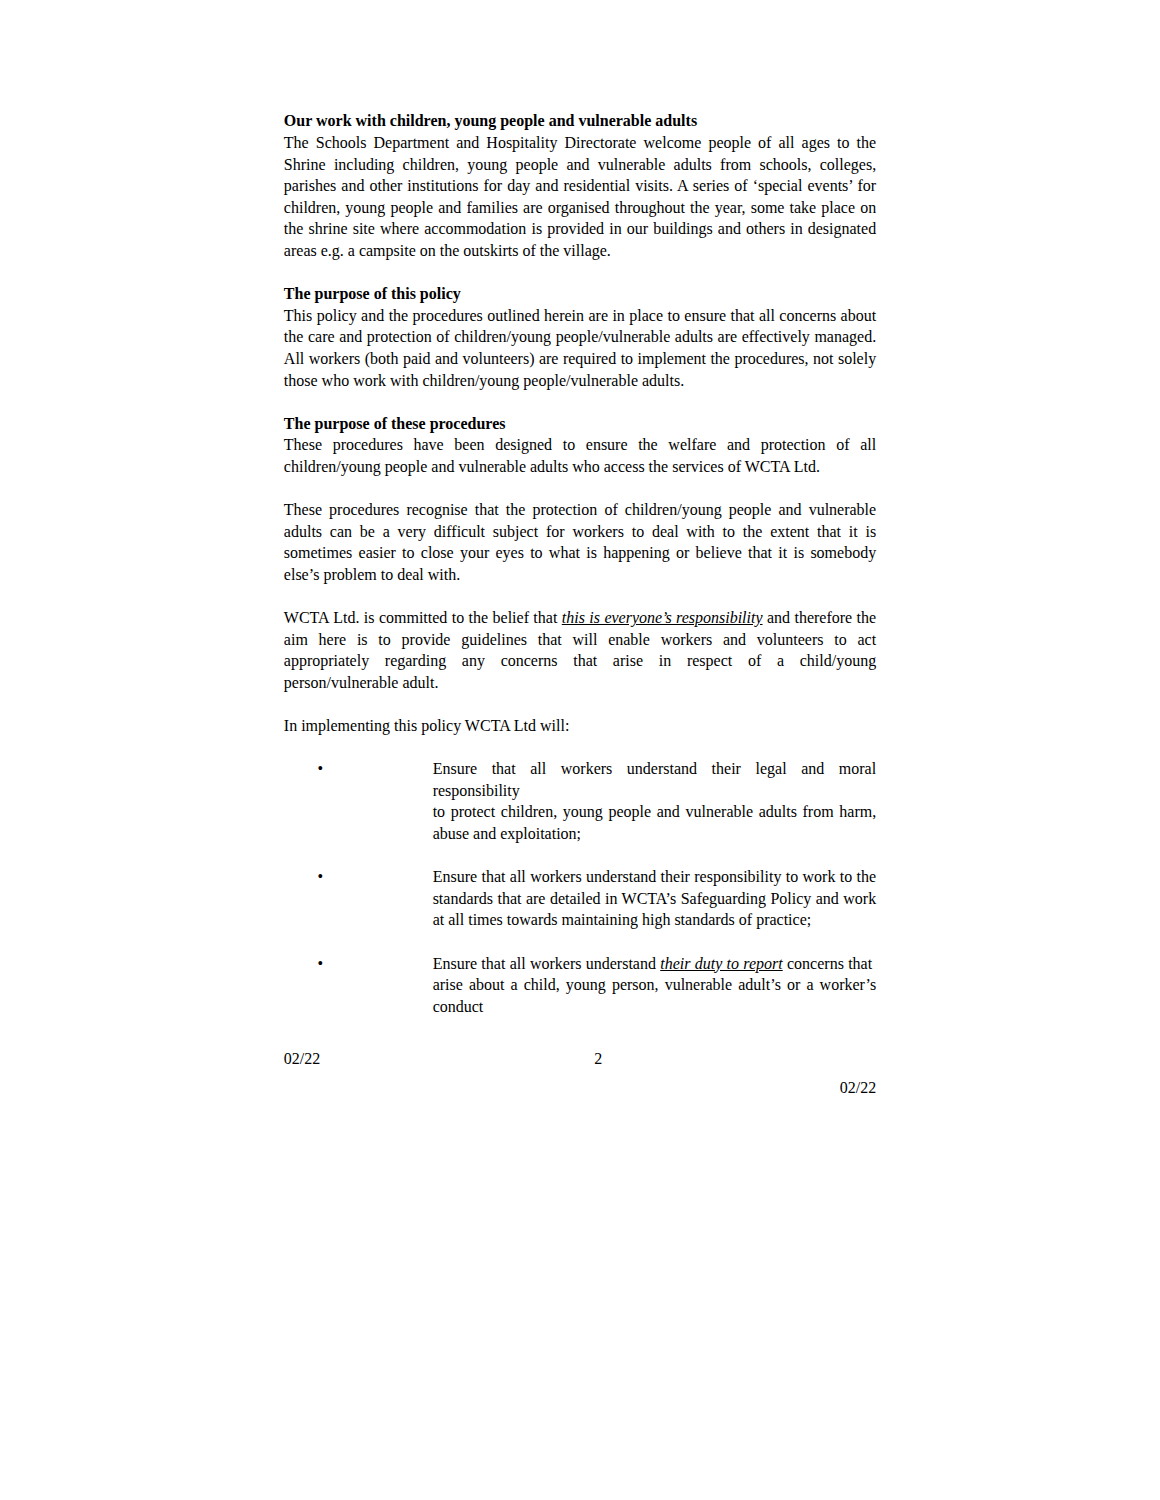Our work with children, young people and vulnerable adults
The Schools Department and Hospitality Directorate welcome people of all ages to the Shrine including children, young people and vulnerable adults from schools, colleges, parishes and other institutions for day and residential visits. A series of ‘special events’ for children, young people and families are organised throughout the year, some take place on the shrine site where accommodation is provided in our buildings and others in designated areas e.g. a campsite on the outskirts of the village.
The purpose of this policy
This policy and the procedures outlined herein are in place to ensure that all concerns about the care and protection of children/young people/vulnerable adults are effectively managed. All workers (both paid and volunteers) are required to implement the procedures, not solely those who work with children/young people/vulnerable adults.
The purpose of these procedures
These procedures have been designed to ensure the welfare and protection of all children/young people and vulnerable adults who access the services of WCTA Ltd.
These procedures recognise that the protection of children/young people and vulnerable adults can be a very difficult subject for workers to deal with to the extent that it is sometimes easier to close your eyes to what is happening or believe that it is somebody else’s problem to deal with.
WCTA Ltd. is committed to the belief that this is everyone’s responsibility and therefore the aim here is to provide guidelines that will enable workers and volunteers to act appropriately regarding any concerns that arise in respect of a child/young person/vulnerable adult.
In implementing this policy WCTA Ltd will:
• Ensure that all workers understand their legal and moral responsibility to protect children, young people and vulnerable adults from harm, abuse and exploitation;
• Ensure that all workers understand their responsibility to work to the standards that are detailed in WCTA’s Safeguarding Policy and work at all times towards maintaining high standards of practice;
• Ensure that all workers understand their duty to report concerns that arise about a child, young person, vulnerable adult’s or a worker’s conduct
02/22
2
02/22